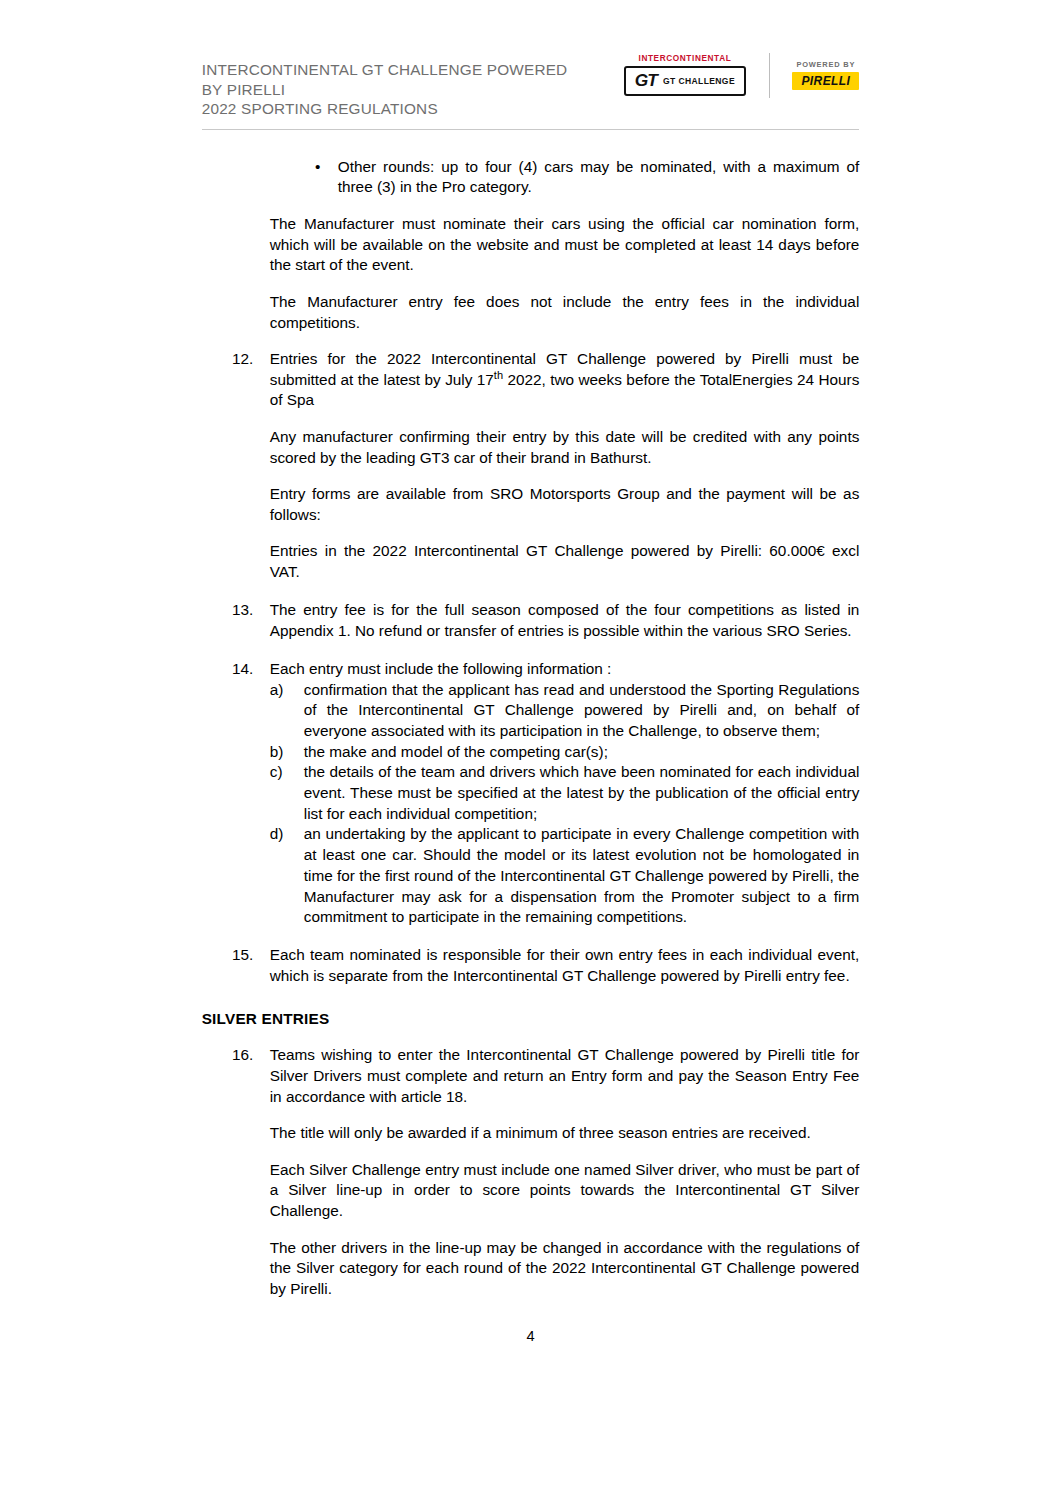Intercontinental GT Challenge powered by Pirelli
2022 Sporting Regulations
Intercontinental
GT GT Challenge
Powered by
PIRELLI
Other rounds: up to four (4) cars may be nominated, with a maximum of three (3) in the Pro category.
The Manufacturer must nominate their cars using the official car nomination form, which will be available on the website and must be completed at least 14 days before the start of the event.
The Manufacturer entry fee does not include the entry fees in the individual competitions.
Entries for the 2022 Intercontinental GT Challenge powered by Pirelli must be submitted at the latest by July 17th 2022, two weeks before the TotalEnergies 24 Hours of Spa
Any manufacturer confirming their entry by this date will be credited with any points scored by the leading GT3 car of their brand in Bathurst.
Entry forms are available from SRO Motorsports Group and the payment will be as follows:
Entries in the 2022 Intercontinental GT Challenge powered by Pirelli: 60.000€ excl VAT.
The entry fee is for the full season composed of the four competitions as listed in Appendix 1. No refund or transfer of entries is possible within the various SRO Series.
Each entry must include the following information :
confirmation that the applicant has read and understood the Sporting Regulations of the Intercontinental GT Challenge powered by Pirelli and, on behalf of everyone associated with its participation in the Challenge, to observe them;
the make and model of the competing car(s);
the details of the team and drivers which have been nominated for each individual event. These must be specified at the latest by the publication of the official entry list for each individual competition;
an undertaking by the applicant to participate in every Challenge competition with at least one car. Should the model or its latest evolution not be homologated in time for the first round of the Intercontinental GT Challenge powered by Pirelli, the Manufacturer may ask for a dispensation from the Promoter subject to a firm commitment to participate in the remaining competitions.
Each team nominated is responsible for their own entry fees in each individual event, which is separate from the Intercontinental GT Challenge powered by Pirelli entry fee.
SILVER ENTRIES
Teams wishing to enter the Intercontinental GT Challenge powered by Pirelli title for Silver Drivers must complete and return an Entry form and pay the Season Entry Fee in accordance with article 18.
The title will only be awarded if a minimum of three season entries are received.
Each Silver Challenge entry must include one named Silver driver, who must be part of a Silver line-up in order to score points towards the Intercontinental GT Silver Challenge.
The other drivers in the line-up may be changed in accordance with the regulations of the Silver category for each round of the 2022 Intercontinental GT Challenge powered by Pirelli.
4